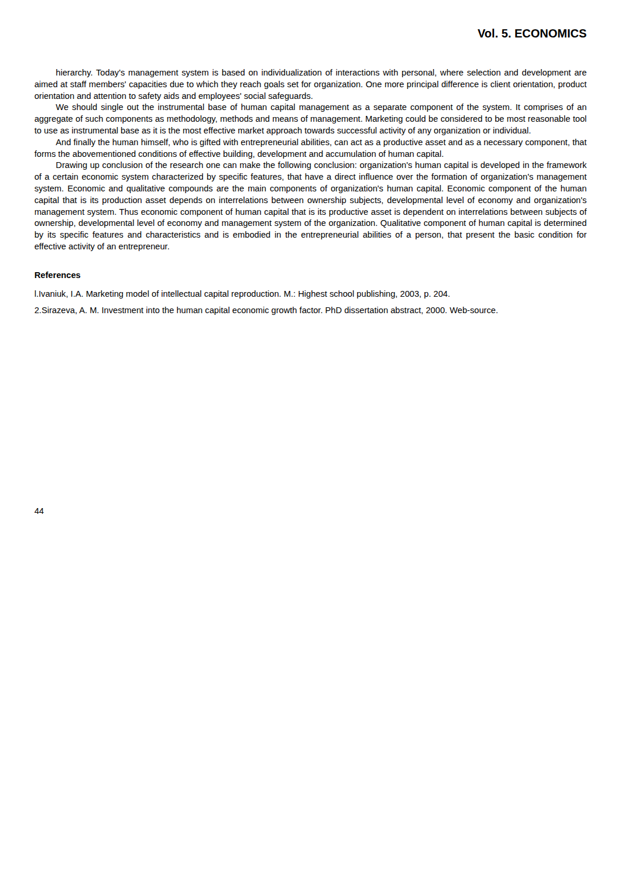Vol. 5. ECONOMICS
hierarchy. Today's management system is based on individualization of interactions with personal, where selection and development are aimed at staff members' capacities due to which they reach goals set for organization. One more principal difference is client orientation, product orientation and attention to safety aids and employees' social safeguards.
We should single out the instrumental base of human capital management as a separate component of the system. It comprises of an aggregate of such components as methodology, methods and means of management. Marketing could be considered to be most reasonable tool to use as instrumental base as it is the most effective market approach towards successful activity of any organization or individual.
And finally the human himself, who is gifted with entrepreneurial abilities, can act as a productive asset and as a necessary component, that forms the abovementioned conditions of effective building, development and accumulation of human capital.
Drawing up conclusion of the research one can make the following conclusion: organization's human capital is developed in the framework of a certain economic system characterized by specific features, that have a direct influence over the formation of organization's management system. Economic and qualitative compounds are the main components of organization's human capital. Economic component of the human capital that is its production asset depends on interrelations between ownership subjects, developmental level of economy and organization's management system. Thus economic component of human capital that is its productive asset is dependent on interrelations between subjects of ownership, developmental level of economy and management system of the organization. Qualitative component of human capital is determined by its specific features and characteristics and is embodied in the entrepreneurial abilities of a person, that present the basic condition for effective activity of an entrepreneur.
References
l.Ivaniuk, I.A. Marketing model of intellectual capital reproduction. M.: Highest school publishing, 2003, p. 204.
2.Sirazeva, A. M. Investment into the human capital economic growth factor. PhD dissertation abstract, 2000. Web-source.
44